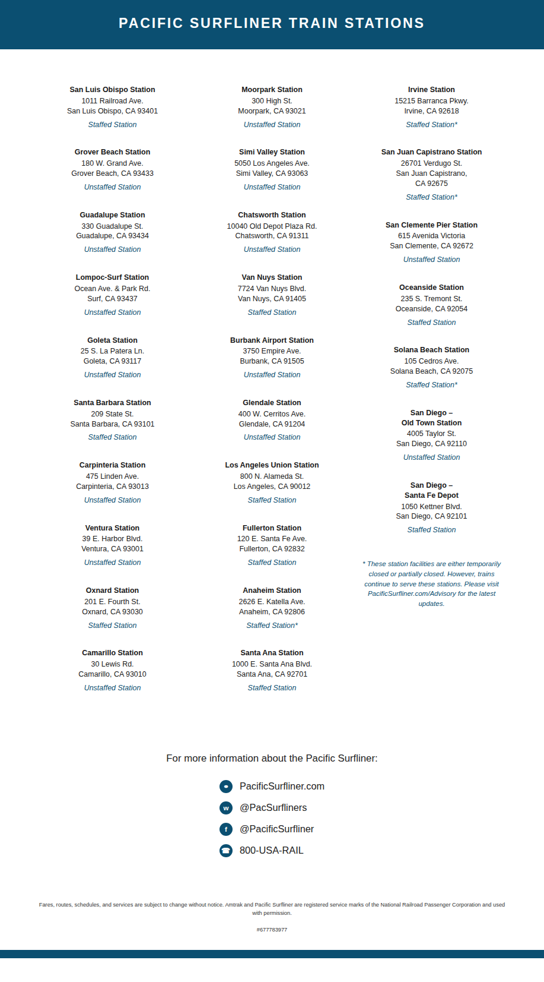Pacific Surfliner Train Stations
San Luis Obispo Station 1011 Railroad Ave.
San Luis Obispo, CA 93401 Staffed Station
Grover Beach Station 180 W. Grand Ave.
Grover Beach, CA 93433 Unstaffed Station
Guadalupe Station 330 Guadalupe St.
Guadalupe, CA 93434 Unstaffed Station
Lompoc-Surf Station Ocean Ave. & Park Rd.
Surf, CA 93437 Unstaffed Station
Goleta Station 25 S. La Patera Ln.
Goleta, CA 93117 Unstaffed Station
Santa Barbara Station 209 State St.
Santa Barbara, CA 93101 Staffed Station
Carpinteria Station 475 Linden Ave.
Carpinteria, CA 93013 Unstaffed Station
Ventura Station 39 E. Harbor Blvd.
Ventura, CA 93001 Unstaffed Station
Oxnard Station 201 E. Fourth St.
Oxnard, CA 93030 Staffed Station
Camarillo Station 30 Lewis Rd.
Camarillo, CA 93010 Unstaffed Station
Moorpark Station 300 High St.
Moorpark, CA 93021 Unstaffed Station
Simi Valley Station 5050 Los Angeles Ave.
Simi Valley, CA 93063 Unstaffed Station
Chatsworth Station 10040 Old Depot Plaza Rd.
Chatsworth, CA 91311 Unstaffed Station
Van Nuys Station 7724 Van Nuys Blvd.
Van Nuys, CA 91405 Staffed Station
Burbank Airport Station 3750 Empire Ave.
Burbank, CA 91505 Unstaffed Station
Glendale Station 400 W. Cerritos Ave.
Glendale, CA 91204 Unstaffed Station
Los Angeles Union Station 800 N. Alameda St.
Los Angeles, CA 90012 Staffed Station
Fullerton Station 120 E. Santa Fe Ave.
Fullerton, CA 92832 Staffed Station
Anaheim Station 2626 E. Katella Ave.
Anaheim, CA 92806 Staffed Station*
Santa Ana Station 1000 E. Santa Ana Blvd.
Santa Ana, CA 92701 Staffed Station
Irvine Station 15215 Barranca Pkwy.
Irvine, CA 92618 Staffed Station*
San Juan Capistrano Station 26701 Verdugo St.
San Juan Capistrano,
CA 92675 Staffed Station*
San Clemente Pier Station 615 Avenida Victoria
San Clemente, CA 92672 Unstaffed Station
Oceanside Station 235 S. Tremont St.
Oceanside, CA 92054 Staffed Station
Solana Beach Station 105 Cedros Ave.
Solana Beach, CA 92075 Staffed Station*
San Diego –
Old Town Station 4005 Taylor St.
San Diego, CA 92110 Unstaffed Station
San Diego –
Santa Fe Depot 1050 Kettner Blvd.
San Diego, CA 92101 Staffed Station
* These station facilities are either temporarily closed or partially closed. However, trains continue to serve these stations. Please visit PacificSurfliner.com/Advisory for the latest updates.
For more information about the Pacific Surfliner:
⚭ PacificSurfliner.com
w @PacSurfliners
f @PacificSurfliner
☎ 800-USA-RAIL
Fares, routes, schedules, and services are subject to change without notice. Amtrak and Pacific Surfliner are registered service marks of the National Railroad Passenger Corporation and used with permission.
#677783977